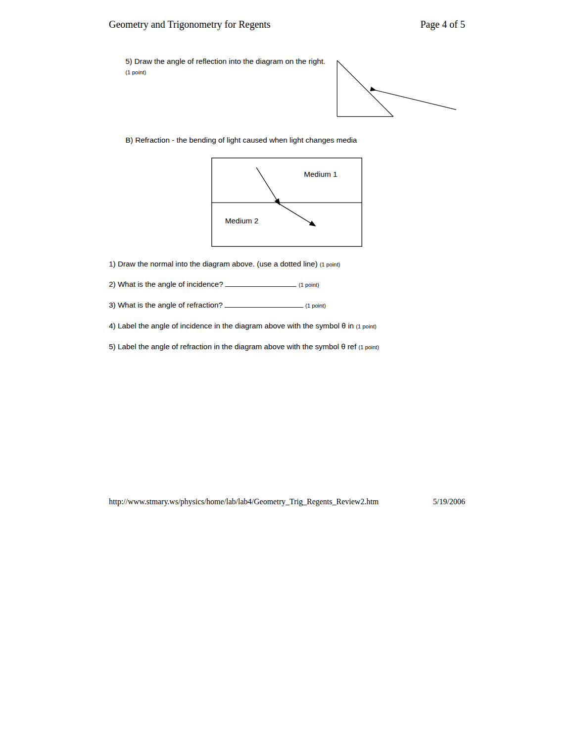Geometry and Trigonometry for Regents Page 4 of 5
5) Draw the angle of reflection into the diagram on the right.
(1 point)
Right triangle with incoming ray
B) Refraction - the bending of light caused when light changes media
Refraction diagram with Medium 1 and Medium 2 Medium 1 Medium 2
1) Draw the normal into the diagram above. (use a dotted line) (1 point)
2) What is the angle of incidence? (1 point)
3) What is the angle of refraction? (1 point)
4) Label the angle of incidence in the diagram above with the symbol θ in (1 point)
5) Label the angle of refraction in the diagram above with the symbol θ ref (1 point)
http://www.stmary.ws/physics/home/lab/lab4/Geometry_Trig_Regents_Review2.htm 5/19/2006